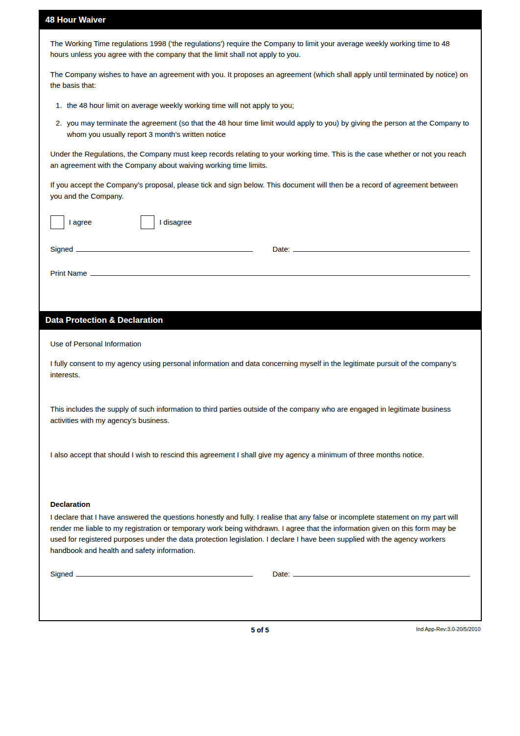48 Hour Waiver
The Working Time regulations 1998 (‘the regulations’) require the Company to limit your average weekly working time to 48 hours unless you agree with the company that the limit shall not apply to you.
The Company wishes to have an agreement with you. It proposes an agreement (which shall apply until terminated by notice) on the basis that:
the 48 hour limit on average weekly working time will not apply to you;
you may terminate the agreement (so that the 48 hour time limit would apply to you) by giving the person at the Company to whom you usually report 3 month’s written notice
Under the Regulations, the Company must keep records relating to your working time. This is the case whether or not you reach an agreement with the Company about waiving working time limits.
If you accept the Company’s proposal, please tick and sign below. This document will then be a record of agreement between you and the Company.
I agree I disagree
Signed
Date:
Print Name
Data Protection & Declaration
Use of Personal Information
I fully consent to my agency using personal information and data concerning myself in the legitimate pursuit of the company’s interests.
This includes the supply of such information to third parties outside of the company who are engaged in legitimate business activities with my agency’s business.
I also accept that should I wish to rescind this agreement I shall give my agency a minimum of three months notice.
Declaration
I declare that I have answered the questions honestly and fully. I realise that any false or incomplete statement on my part will render me liable to my registration or temporary work being withdrawn. I agree that the information given on this form may be used for registered purposes under the data protection legislation. I declare I have been supplied with the agency workers handbook and health and safety information.
Signed
Date:
5 of 5 Ind App-Rev:3.0-20/5/2010